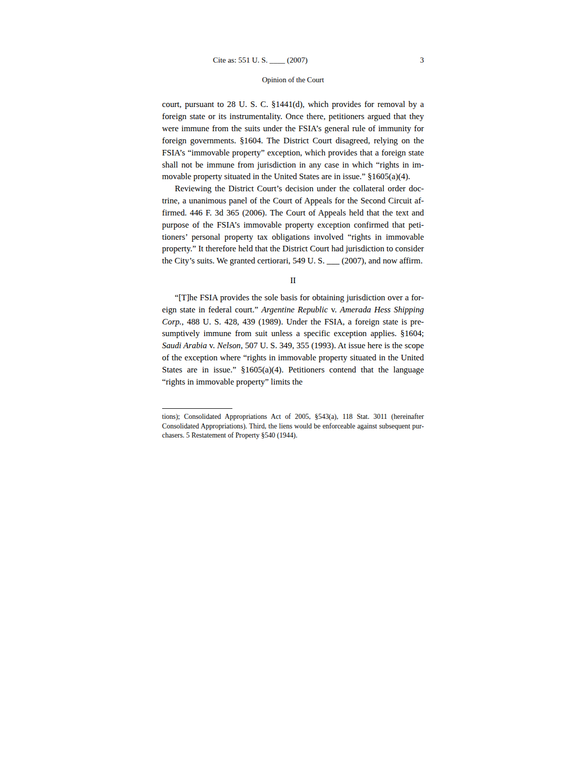Cite as: 551 U. S. ____ (2007) 3
Opinion of the Court
court, pursuant to 28 U. S. C. §1441(d), which provides for removal by a foreign state or its instrumentality. Once there, petitioners argued that they were immune from the suits under the FSIA’s general rule of immunity for foreign governments. §1604. The District Court disagreed, relying on the FSIA’s “immovable property” exception, which provides that a foreign state shall not be immune from jurisdiction in any case in which “rights in immovable property situated in the United States are in issue.” §1605(a)(4).
Reviewing the District Court’s decision under the collateral order doctrine, a unanimous panel of the Court of Appeals for the Second Circuit affirmed. 446 F. 3d 365 (2006). The Court of Appeals held that the text and purpose of the FSIA’s immovable property exception confirmed that petitioners’ personal property tax obligations involved “rights in immovable property.” It therefore held that the District Court had jurisdiction to consider the City’s suits. We granted certiorari, 549 U. S. ___ (2007), and now affirm.
II
“[T]he FSIA provides the sole basis for obtaining jurisdiction over a foreign state in federal court.” Argentine Republic v. Amerada Hess Shipping Corp., 488 U. S. 428, 439 (1989). Under the FSIA, a foreign state is presumptively immune from suit unless a specific exception applies. §1604; Saudi Arabia v. Nelson, 507 U. S. 349, 355 (1993). At issue here is the scope of the exception where “rights in immovable property situated in the United States are in issue.” §1605(a)(4). Petitioners contend that the language “rights in immovable property” limits the
tions); Consolidated Appropriations Act of 2005, §543(a), 118 Stat. 3011 (hereinafter Consolidated Appropriations). Third, the liens would be enforceable against subsequent purchasers. 5 Restatement of Property §540 (1944).